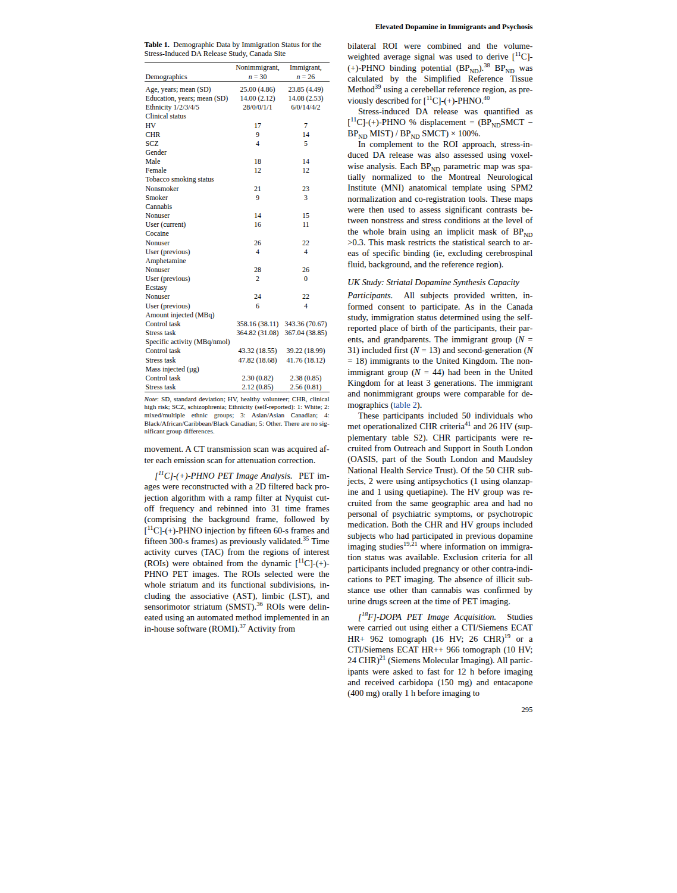Elevated Dopamine in Immigrants and Psychosis
Table 1. Demographic Data by Immigration Status for the Stress-Induced DA Release Study, Canada Site
| | Nonimmigrant, | Immigrant, |
| --- | --- | --- |
| Demographics | n = 30 | n = 26 |
| Age, years; mean (SD) | 25.00 (4.86) | 23.85 (4.49) |
| Education, years; mean (SD) | 14.00 (2.12) | 14.08 (2.53) |
| Ethnicity 1/2/3/4/5 | 28/0/0/1/1 | 6/0/14/4/2 |
| Clinical status | | |
| HV | 17 | 7 |
| CHR | 9 | 14 |
| SCZ | 4 | 5 |
| Gender | | |
| Male | 18 | 14 |
| Female | 12 | 12 |
| Tobacco smoking status | | |
| Nonsmoker | 21 | 23 |
| Smoker | 9 | 3 |
| Cannabis | | |
| Nonuser | 14 | 15 |
| User (current) | 16 | 11 |
| Cocaine | | |
| Nonuser | 26 | 22 |
| User (previous) | 4 | 4 |
| Amphetamine | | |
| Nonuser | 28 | 26 |
| User (previous) | 2 | 0 |
| Ecstasy | | |
| Nonuser | 24 | 22 |
| User (previous) | 6 | 4 |
| Amount injected (MBq) | | |
| Control task | 358.16 (38.11) | 343.36 (70.67) |
| Stress task | 364.82 (31.08) | 367.04 (38.85) |
| Specific activity (MBq/nmol) | | |
| Control task | 43.32 (18.55) | 39.22 (18.99) |
| Stress task | 47.82 (18.68) | 41.76 (18.12) |
| Mass injected (µg) | | |
| Control task | 2.30 (0.82) | 2.38 (0.85) |
| Stress task | 2.12 (0.85) | 2.56 (0.81) |
Note: SD, standard deviation; HV, healthy volunteer; CHR, clinical high risk; SCZ, schizophrenia; Ethnicity (self-reported): 1: White; 2: mixed/multiple ethnic groups; 3: Asian/Asian Canadian; 4: Black/African/Caribbean/Black Canadian; 5: Other. There are no significant group differences.
movement. A CT transmission scan was acquired after each emission scan for attenuation correction.
[11C]-(+)-PHNO PET Image Analysis. PET images were reconstructed with a 2D filtered back projection algorithm with a ramp filter at Nyquist cut-off frequency and rebinned into 31 time frames (comprising the background frame, followed by [11C]-(+)-PHNO injection by fifteen 60-s frames and fifteen 300-s frames) as previously validated.35 Time activity curves (TAC) from the regions of interest (ROIs) were obtained from the dynamic [11C]-(+)-PHNO PET images. The ROIs selected were the whole striatum and its functional subdivisions, including the associative (AST), limbic (LST), and sensorimotor striatum (SMST).36 ROIs were delineated using an automated method implemented in an in-house software (ROMI).37 Activity from
bilateral ROI were combined and the volume-weighted average signal was used to derive [11C]-(+)-PHNO binding potential (BPND).38 BPND was calculated by the Simplified Reference Tissue Method39 using a cerebellar reference region, as previously described for [11C]-(+)-PHNO.40
Stress-induced DA release was quantified as [11C]-(+)-PHNO % displacement = (BPNDSMCT − BPND MIST) / BPND SMCT) × 100%.
In complement to the ROI approach, stress-induced DA release was also assessed using voxel-wise analysis. Each BPND parametric map was spatially normalized to the Montreal Neurological Institute (MNI) anatomical template using SPM2 normalization and co-registration tools. These maps were then used to assess significant contrasts between nonstress and stress conditions at the level of the whole brain using an implicit mask of BPND >0.3. This mask restricts the statistical search to areas of specific binding (ie, excluding cerebrospinal fluid, background, and the reference region).
UK Study: Striatal Dopamine Synthesis Capacity
Participants. All subjects provided written, informed consent to participate. As in the Canada study, immigration status determined using the self-reported place of birth of the participants, their parents, and grandparents. The immigrant group (N = 31) included first (N = 13) and second-generation (N = 18) immigrants to the United Kingdom. The nonimmigrant group (N = 44) had been in the United Kingdom for at least 3 generations. The immigrant and nonimmigrant groups were comparable for demographics (table 2).
These participants included 50 individuals who met operationalized CHR criteria41 and 26 HV (supplementary table S2). CHR participants were recruited from Outreach and Support in South London (OASIS, part of the South London and Maudsley National Health Service Trust). Of the 50 CHR subjects, 2 were using antipsychotics (1 using olanzapine and 1 using quetiapine). The HV group was recruited from the same geographic area and had no personal of psychiatric symptoms, or psychotropic medication. Both the CHR and HV groups included subjects who had participated in previous dopamine imaging studies19,21 where information on immigration status was available. Exclusion criteria for all participants included pregnancy or other contra-indications to PET imaging. The absence of illicit substance use other than cannabis was confirmed by urine drugs screen at the time of PET imaging.
[18F]-DOPA PET Image Acquisition. Studies were carried out using either a CTI/Siemens ECAT HR+ 962 tomograph (16 HV; 26 CHR)19 or a CTI/Siemens ECAT HR++ 966 tomograph (10 HV; 24 CHR)21 (Siemens Molecular Imaging). All participants were asked to fast for 12 h before imaging and received carbidopa (150 mg) and entacapone (400 mg) orally 1 h before imaging to
295